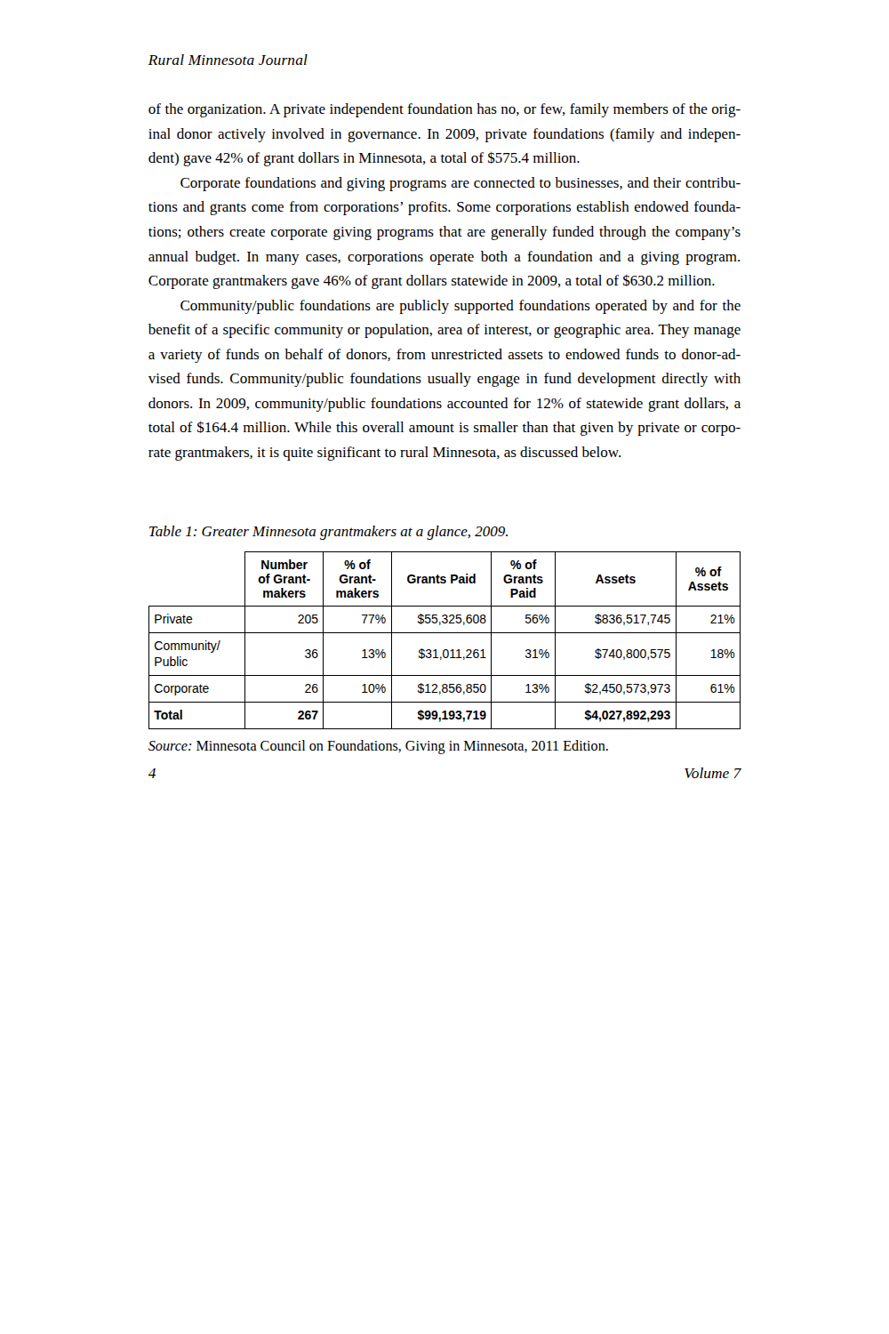Rural Minnesota Journal
of the organization. A private independent foundation has no, or few, family members of the original donor actively involved in governance. In 2009, private foundations (family and independent) gave 42% of grant dollars in Minnesota, a total of $575.4 million.
Corporate foundations and giving programs are connected to businesses, and their contributions and grants come from corporations’ profits. Some corporations establish endowed foundations; others create corporate giving programs that are generally funded through the company’s annual budget. In many cases, corporations operate both a foundation and a giving program. Corporate grantmakers gave 46% of grant dollars statewide in 2009, a total of $630.2 million.
Community/public foundations are publicly supported foundations operated by and for the benefit of a specific community or population, area of interest, or geographic area. They manage a variety of funds on behalf of donors, from unrestricted assets to endowed funds to donor-advised funds. Community/public foundations usually engage in fund development directly with donors. In 2009, community/public foundations accounted for 12% of statewide grant dollars, a total of $164.4 million. While this overall amount is smaller than that given by private or corporate grantmakers, it is quite significant to rural Minnesota, as discussed below.
Table 1: Greater Minnesota grantmakers at a glance, 2009.
| | Number of Grant- makers | % of Grant- makers | Grants Paid | % of Grants Paid | Assets | % of Assets |
| --- | --- | --- | --- | --- | --- | --- |
| Private | 205 | 77% | $55,325,608 | 56% | $836,517,745 | 21% |
| Community/ Public | 36 | 13% | $31,011,261 | 31% | $740,800,575 | 18% |
| Corporate | 26 | 10% | $12,856,850 | 13% | $2,450,573,973 | 61% |
| Total | 267 | | $99,193,719 | | $4,027,892,293 | |
Source: Minnesota Council on Foundations, Giving in Minnesota, 2011 Edition.
4 Volume 7